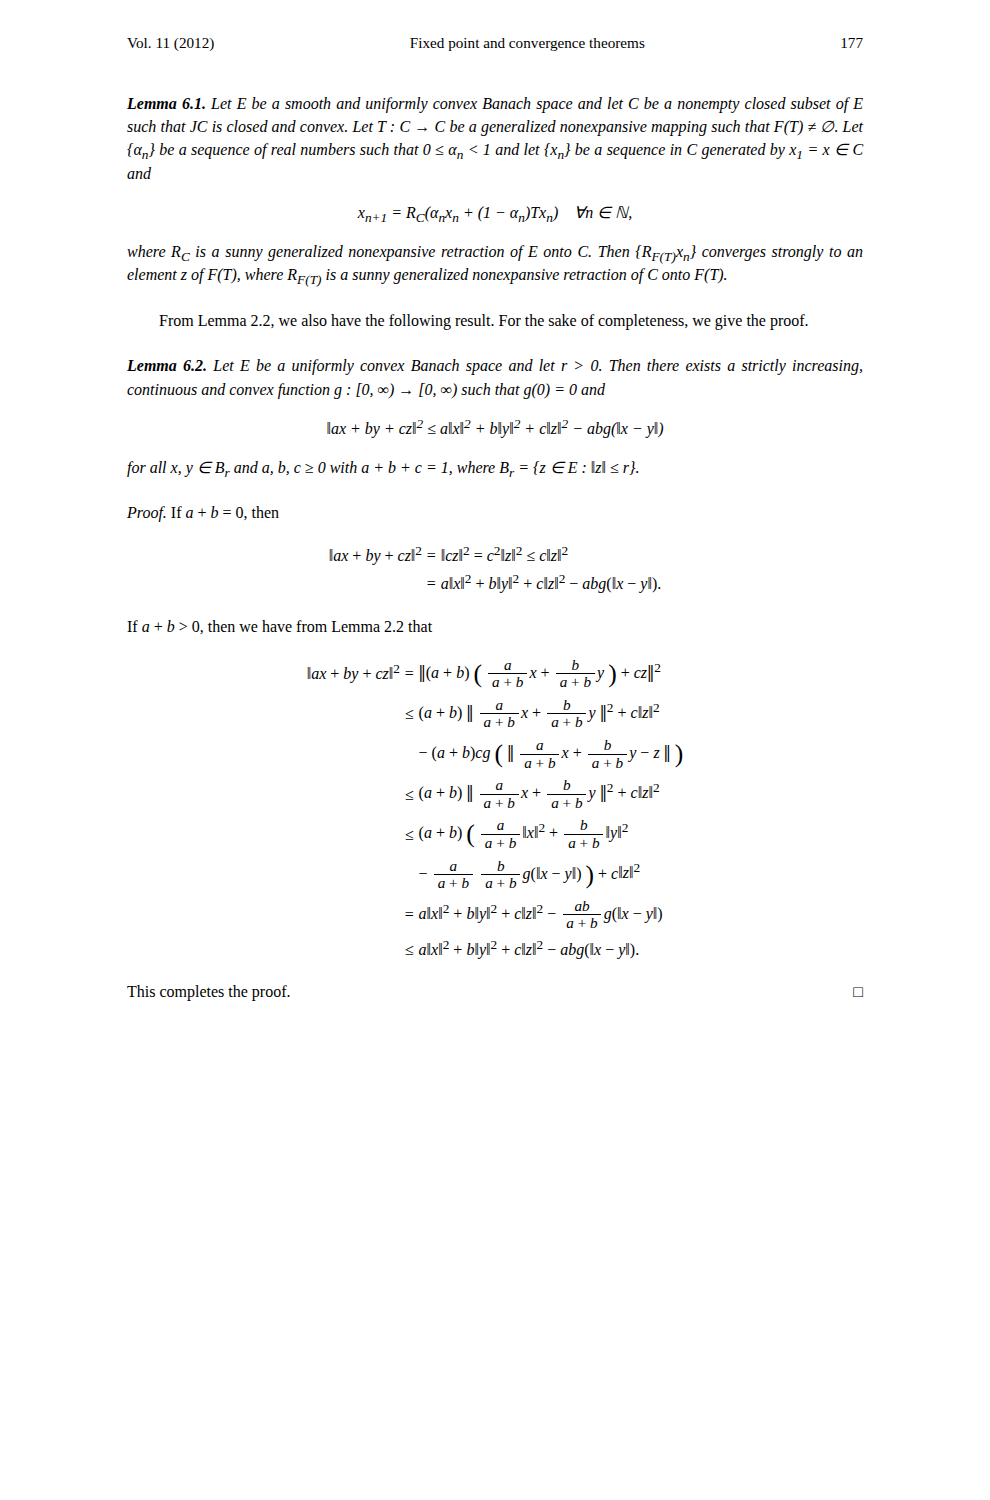Vol. 11 (2012) Fixed point and convergence theorems 177
Lemma 6.1. Let E be a smooth and uniformly convex Banach space and let C be a nonempty closed subset of E such that JC is closed and convex. Let T : C → C be a generalized nonexpansive mapping such that F(T) ≠ ∅. Let {αn} be a sequence of real numbers such that 0 ≤ αn < 1 and let {xn} be a sequence in C generated by x1 = x ∈ C and
xn+1 = RC(αnxn + (1 − αn)Txn) ∀n ∈ ℕ,
where RC is a sunny generalized nonexpansive retraction of E onto C. Then {RF(T)xn} converges strongly to an element z of F(T), where RF(T) is a sunny generalized nonexpansive retraction of C onto F(T).
From Lemma 2.2, we also have the following result. For the sake of completeness, we give the proof.
Lemma 6.2. Let E be a uniformly convex Banach space and let r > 0. Then there exists a strictly increasing, continuous and convex function g : [0, ∞) → [0, ∞) such that g(0) = 0 and
‖ax + by + cz‖2 ≤ a‖x‖2 + b‖y‖2 + c‖z‖2 − abg(‖x − y‖)
for all x, y ∈ Br and a, b, c ≥ 0 with a + b + c = 1, where Br = {z ∈ E : ‖z‖ ≤ r}.
Proof. If a + b = 0, then
‖ax + by + cz‖2 = ‖cz‖2 = c2‖z‖2 ≤ c‖z‖2
= a‖x‖2 + b‖y‖2 + c‖z‖2 − abg(‖x − y‖).
If a + b > 0, then we have from Lemma 2.2 that
‖ax + by + cz‖2 = ‖(a + b) ( aa + b x + ba + b y ) + cz‖2
≤ (a + b) ‖ aa + b x + ba + b y ‖2 + c‖z‖2
− (a + b)cg ( ‖ aa + b x + ba + b y − z ‖ )
≤ (a + b) ‖ aa + b x + ba + b y ‖2 + c‖z‖2
≤ (a + b) ( aa + b‖x‖2 + ba + b‖y‖2
− aa + b ba + b g(‖x − y‖) ) + c‖z‖2
= a‖x‖2 + b‖y‖2 + c‖z‖2 − ab a + b g(‖x − y‖)
≤ a‖x‖2 + b‖y‖2 + c‖z‖2 − abg(‖x − y‖).
This completes the proof. □